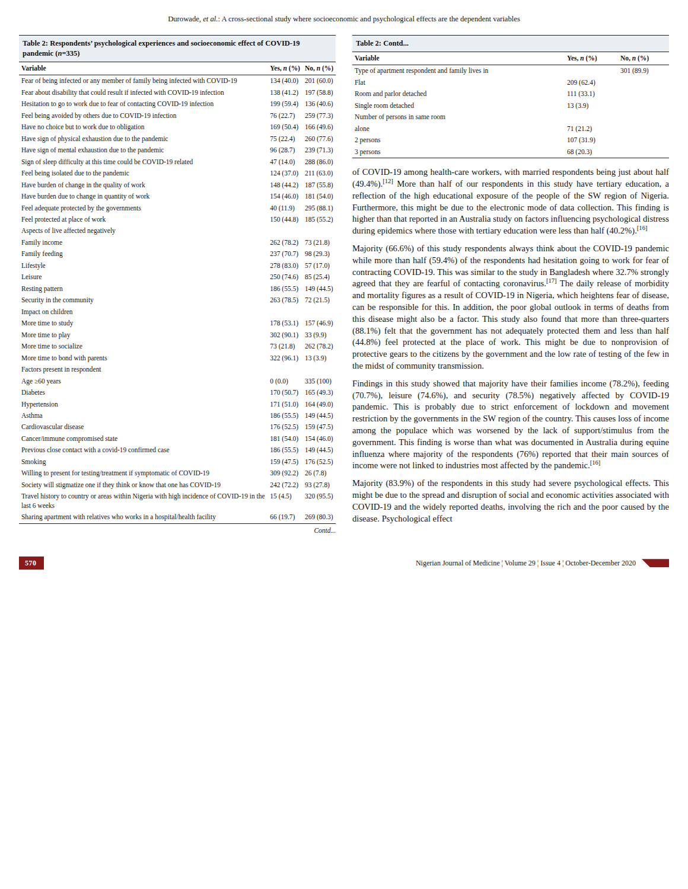Durowade, et al.: A cross-sectional study where socioeconomic and psychological effects are the dependent variables
Table 2: Respondents’ psychological experiences and socioeconomic effect of COVID-19 pandemic ( n =335)
| Variable | Yes, n (%) | No, n (%) |
| --- | --- | --- |
| Fear of being infected or any member of family being infected with COVID-19 | 134 (40.0) | 201 (60.0) |
| Fear about disability that could result if infected with COVID-19 infection | 138 (41.2) | 197 (58.8) |
| Hesitation to go to work due to fear of contacting COVID-19 infection | 199 (59.4) | 136 (40.6) |
| Feel being avoided by others due to COVID-19 infection | 76 (22.7) | 259 (77.3) |
| Have no choice but to work due to obligation | 169 (50.4) | 166 (49.6) |
| Have sign of physical exhaustion due to the pandemic | 75 (22.4) | 260 (77.6) |
| Have sign of mental exhaustion due to the pandemic | 96 (28.7) | 239 (71.3) |
| Sign of sleep difficulty at this time could be COVID-19 related | 47 (14.0) | 288 (86.0) |
| Feel being isolated due to the pandemic | 124 (37.0) | 211 (63.0) |
| Have burden of change in the quality of work | 148 (44.2) | 187 (55.8) |
| Have burden due to change in quantity of work | 154 (46.0) | 181 (54.0) |
| Feel adequate protected by the governments | 40 (11.9) | 295 (88.1) |
| Feel protected at place of work | 150 (44.8) | 185 (55.2) |
| Aspects of live affected negatively | | |
| Family income | 262 (78.2) | 73 (21.8) |
| Family feeding | 237 (70.7) | 98 (29.3) |
| Lifestyle | 278 (83.0) | 57 (17.0) |
| Leisure | 250 (74.6) | 85 (25.4) |
| Resting pattern | 186 (55.5) | 149 (44.5) |
| Security in the community | 263 (78.5) | 72 (21.5) |
| Impact on children | | |
| More time to study | 178 (53.1) | 157 (46.9) |
| More time to play | 302 (90.1) | 33 (9.9) |
| More time to socialize | 73 (21.8) | 262 (78.2) |
| More time to bond with parents | 322 (96.1) | 13 (3.9) |
| Factors present in respondent | | |
| Age ≥60 years | 0 (0.0) | 335 (100) |
| Diabetes | 170 (50.7) | 165 (49.3) |
| Hypertension | 171 (51.0) | 164 (49.0) |
| Asthma | 186 (55.5) | 149 (44.5) |
| Cardiovascular disease | 176 (52.5) | 159 (47.5) |
| Cancer/immune compromised state | 181 (54.0) | 154 (46.0) |
| Previous close contact with a covid-19 confirmed case | 186 (55.5) | 149 (44.5) |
| Smoking | 159 (47.5) | 176 (52.5) |
| Willing to present for testing/treatment if symptomatic of COVID-19 | 309 (92.2) | 26 (7.8) |
| Society will stigmatize one if they think or know that one has COVID-19 | 242 (72.2) | 93 (27.8) |
| Travel history to country or areas within Nigeria with high incidence of COVID-19 in the last 6 weeks | 15 (4.5) | 320 (95.5) |
| Sharing apartment with relatives who works in a hospital/health facility | 66 (19.7) | 269 (80.3) |
Contd...
Table 2: Contd...
| Variable | Yes, n (%) | No, n (%) |
| --- | --- | --- |
| Type of apartment respondent and family lives in | | 301 (89.9) |
| Flat | 209 (62.4) | |
| Room and parlor detached | 111 (33.1) | |
| Single room detached | 13 (3.9) | |
| Number of persons in same room | | |
| alone | 71 (21.2) | |
| 2 persons | 107 (31.9) | |
| 3 persons | 68 (20.3) | |
of COVID-19 among health-care workers, with married respondents being just about half (49.4%).[12] More than half of our respondents in this study have tertiary education, a reflection of the high educational exposure of the people of the SW region of Nigeria. Furthermore, this might be due to the electronic mode of data collection. This finding is higher than that reported in an Australia study on factors influencing psychological distress during epidemics where those with tertiary education were less than half (40.2%).[16]
Majority (66.6%) of this study respondents always think about the COVID-19 pandemic while more than half (59.4%) of the respondents had hesitation going to work for fear of contracting COVID-19. This was similar to the study in Bangladesh where 32.7% strongly agreed that they are fearful of contacting coronavirus.[17] The daily release of morbidity and mortality figures as a result of COVID-19 in Nigeria, which heightens fear of disease, can be responsible for this. In addition, the poor global outlook in terms of deaths from this disease might also be a factor. This study also found that more than three-quarters (88.1%) felt that the government has not adequately protected them and less than half (44.8%) feel protected at the place of work. This might be due to nonprovision of protective gears to the citizens by the government and the low rate of testing of the few in the midst of community transmission.
Findings in this study showed that majority have their families income (78.2%), feeding (70.7%), leisure (74.6%), and security (78.5%) negatively affected by COVID-19 pandemic. This is probably due to strict enforcement of lockdown and movement restriction by the governments in the SW region of the country. This causes loss of income among the populace which was worsened by the lack of support/stimulus from the government. This finding is worse than what was documented in Australia during equine influenza where majority of the respondents (76%) reported that their main sources of income were not linked to industries most affected by the pandemic.[16]
Majority (83.9%) of the respondents in this study had severe psychological effects. This might be due to the spread and disruption of social and economic activities associated with COVID-19 and the widely reported deaths, involving the rich and the poor caused by the disease. Psychological effect
570 Nigerian Journal of Medicine ¦ Volume 29 ¦ Issue 4 ¦ October-December 2020